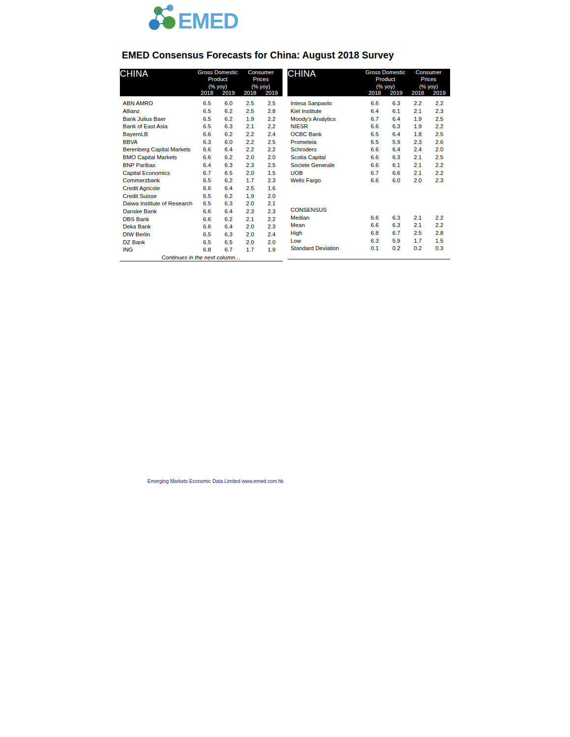EMED
EMED Consensus Forecasts for China: August 2018 Survey
| / CHINA / Gross Domestic Product (% yoy) / Consumer Prices (% yoy) / / --- / --- / --- / / 2018 / 2019 / 2018 / 2019 / / ABN AMRO / 6.5 / 6.0 / 2.5 / 2.5 / / Allianz / 6.5 / 6.2 / 2.5 / 2.8 / / Bank Julius Baer / 6.5 / 6.2 / 1.9 / 2.2 / / Bank of East Asia / 6.5 / 6.3 / 2.1 / 2.2 / / BayernLB / 6.6 / 6.2 / 2.2 / 2.4 / / BBVA / 6.3 / 6.0 / 2.2 / 2.5 / / Berenberg Capital Markets / 6.6 / 6.4 / 2.2 / 2.2 / / BMO Capital Markets / 6.6 / 6.2 / 2.0 / 2.0 / / BNP Paribas / 6.4 / 6.3 / 2.3 / 2.5 / / Capital Economics / 6.7 / 6.5 / 2.0 / 1.5 / / Commerzbank / 6.5 / 6.2 / 1.7 / 2.3 / / Credit Agricole / 6.6 / 6.4 / 2.5 / 1.6 / / Credit Suisse / 6.5 / 6.2 / 1.9 / 2.0 / / Daiwa Institute of Research / 6.5 / 6.3 / 2.0 / 2.1 / / Danske Bank / 6.6 / 6.4 / 2.3 / 2.3 / / DBS Bank / 6.6 / 6.2 / 2.1 / 2.2 / / Deka Bank / 6.6 / 6.4 / 2.0 / 2.3 / / DIW Berlin / 6.5 / 6.3 / 2.0 / 2.4 / / DZ Bank / 6.5 / 6.5 / 2.0 / 2.0 / / ING / 6.8 / 6.7 / 1.7 / 1.9 / / Continues in the next column… / | | / CHINA / Gross Domestic Product (% yoy) / Consumer Prices (% yoy) / / --- / --- / --- / / 2018 / 2019 / 2018 / 2019 / / Intesa Sanpaolo / 6.6 / 6.3 / 2.2 / 2.2 / / Kiel Institute / 6.4 / 6.1 / 2.1 / 2.3 / / Moody's Analytics / 6.7 / 6.4 / 1.9 / 2.5 / / NIESR / 6.6 / 6.3 / 1.9 / 2.2 / / OCBC Bank / 6.5 / 6.4 / 1.8 / 2.5 / / Prometeia / 6.5 / 5.9 / 2.3 / 2.6 / / Schroders / 6.6 / 6.4 / 2.4 / 2.0 / / Scotia Capital / 6.6 / 6.3 / 2.1 / 2.5 / / Societe Generale / 6.6 / 6.1 / 2.1 / 2.2 / / UOB / 6.7 / 6.6 / 2.1 / 2.2 / / Wells Fargo / 6.6 / 6.0 / 2.0 / 2.3 / / CONSENSUS / / / / / / Median / 6.6 / 6.3 / 2.1 / 2.2 / / Mean / 6.6 / 6.3 / 2.1 / 2.2 / / High / 6.8 / 6.7 / 2.5 / 2.8 / / Low / 6.3 / 5.9 / 1.7 / 1.5 / / Standard Deviation / 0.1 / 0.2 / 0.2 / 0.3 / |
Emerging Markets Economic Data Limited www.emed.com.hk